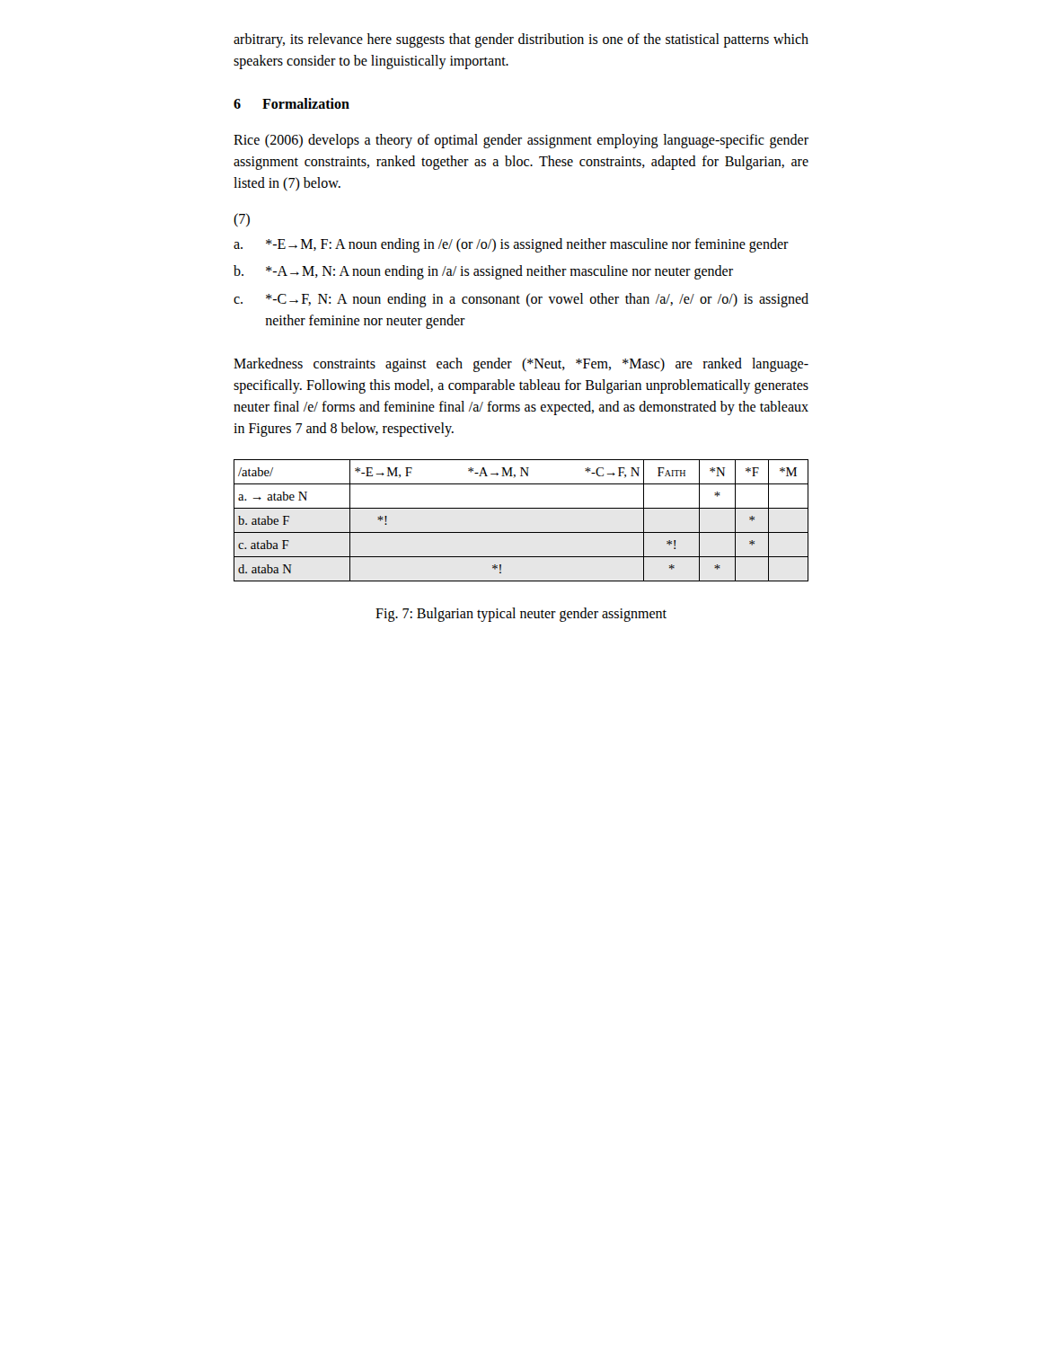arbitrary, its relevance here suggests that gender distribution is one of the statistical patterns which speakers consider to be linguistically important.
6 Formalization
Rice (2006) develops a theory of optimal gender assignment employing language-specific gender assignment constraints, ranked together as a bloc. These constraints, adapted for Bulgarian, are listed in (7) below.
(7)
a.*-E M, F: A noun ending in /e/ (or /o/) is assigned neither masculine nor feminine gender
b.*-A M, N: A noun ending in /a/ is assigned neither masculine nor neuter gender
c.*-C F, N: A noun ending in a consonant (or vowel other than /a/, /e/ or /o/) is assigned neither feminine nor neuter gender
Markedness constraints against each gender (*Neut, *Fem, *Masc) are ranked language-specifically. Following this model, a comparable tableau for Bulgarian unproblematically generates neuter final /e/ forms and feminine final /a/ forms as expected, and as demonstrated by the tableaux in Figures 7 and 8 below, respectively.
| /atabe/ | *-E M, F *-A M, N *-C F, N | Faith | *N | *F | *M |
| --- | --- | --- | --- | --- | --- |
| a. atabe N | | | * | | |
| b. atabe F | *! | | | * | |
| c. ataba F | | *! | | * | |
| d. ataba N | *! | * | * | | |
Fig. 7: Bulgarian typical neuter gender assignment